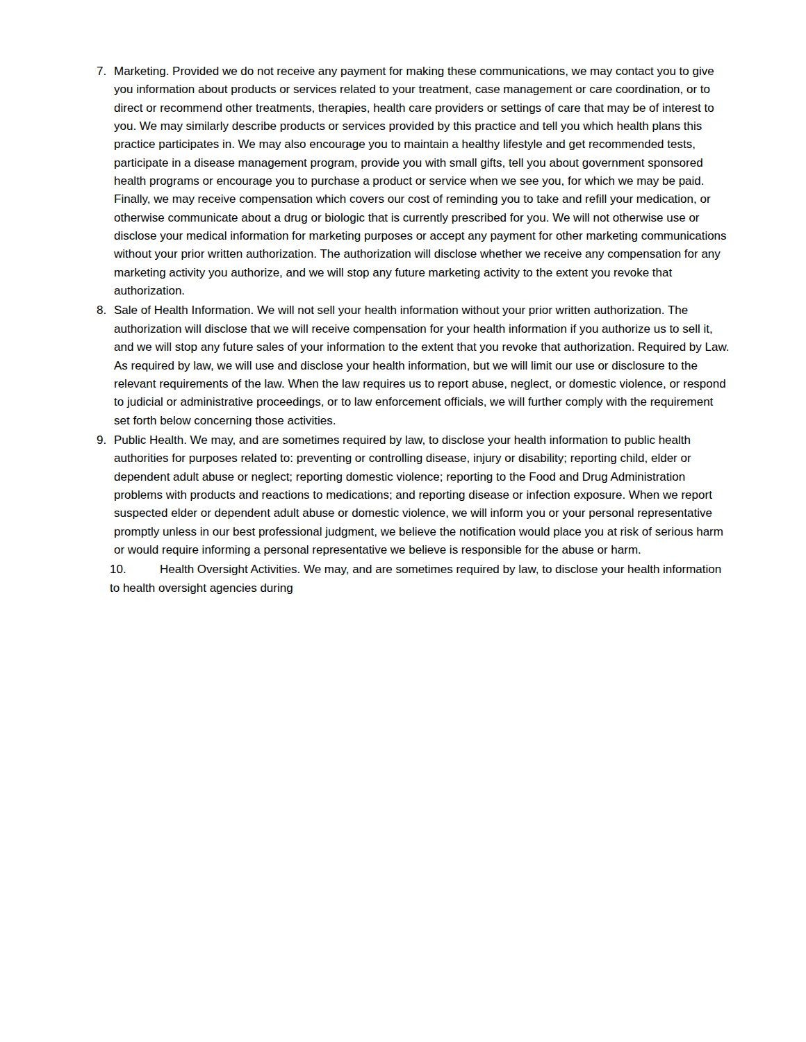Marketing. Provided we do not receive any payment for making these communications, we may contact you to give you information about products or services related to your treatment, case management or care coordination, or to direct or recommend other treatments, therapies, health care providers or settings of care that may be of interest to you. We may similarly describe products or services provided by this practice and tell you which health plans this practice participates in. We may also encourage you to maintain a healthy lifestyle and get recommended tests, participate in a disease management program, provide you with small gifts, tell you about government sponsored health programs or encourage you to purchase a product or service when we see you, for which we may be paid. Finally, we may receive compensation which covers our cost of reminding you to take and refill your medication, or otherwise communicate about a drug or biologic that is currently prescribed for you. We will not otherwise use or disclose your medical information for marketing purposes or accept any payment for other marketing communications without your prior written authorization. The authorization will disclose whether we receive any compensation for any marketing activity you authorize, and we will stop any future marketing activity to the extent you revoke that authorization.
Sale of Health Information. We will not sell your health information without your prior written authorization. The authorization will disclose that we will receive compensation for your health information if you authorize us to sell it, and we will stop any future sales of your information to the extent that you revoke that authorization. Required by Law. As required by law, we will use and disclose your health information, but we will limit our use or disclosure to the relevant requirements of the law. When the law requires us to report abuse, neglect, or domestic violence, or respond to judicial or administrative proceedings, or to law enforcement officials, we will further comply with the requirement set forth below concerning those activities.
Public Health. We may, and are sometimes required by law, to disclose your health information to public health authorities for purposes related to: preventing or controlling disease, injury or disability; reporting child, elder or dependent adult abuse or neglect; reporting domestic violence; reporting to the Food and Drug Administration problems with products and reactions to medications; and reporting disease or infection exposure. When we report suspected elder or dependent adult abuse or domestic violence, we will inform you or your personal representative promptly unless in our best professional judgment, we believe the notification would place you at risk of serious harm or would require informing a personal representative we believe is responsible for the abuse or harm.
10. Health Oversight Activities. We may, and are sometimes required by law, to disclose your health information to health oversight agencies during